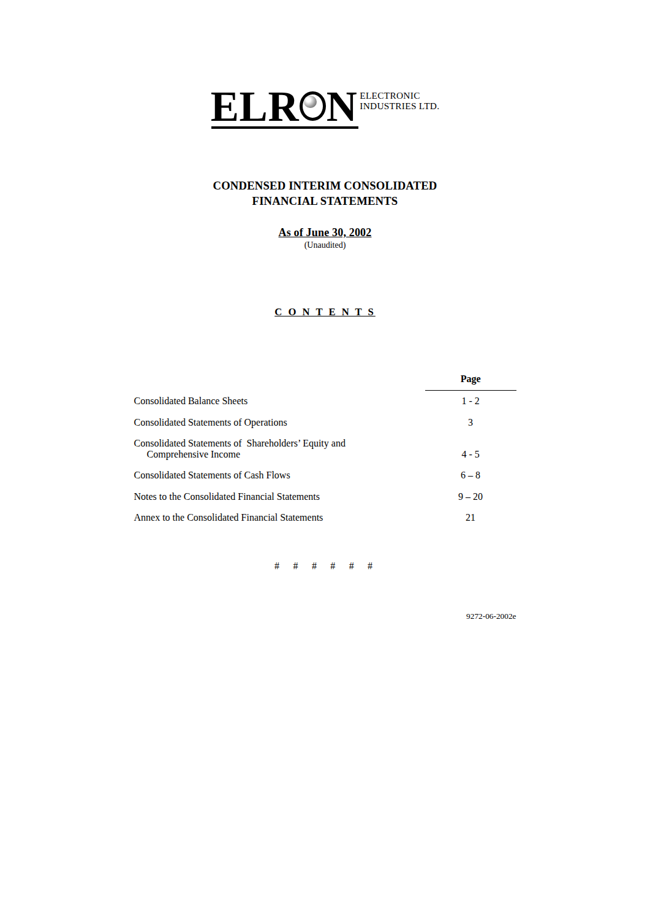ELR N ELECTRONIC INDUSTRIES LTD.
CONDENSED INTERIM CONSOLIDATED
FINANCIAL STATEMENTS
As of June 30, 2002
(Unaudited)
C O N T E N T S
| | Page |
| Consolidated Balance Sheets | 1 - 2 |
| Consolidated Statements of Operations | 3 |
| Consolidated Statements of Shareholders’ Equity and Comprehensive Income | 4 - 5 |
| Consolidated Statements of Cash Flows | 6 – 8 |
| Notes to the Consolidated Financial Statements | 9 – 20 |
| Annex to the Consolidated Financial Statements | 21 |
# # # # # #
9272-06-2002e